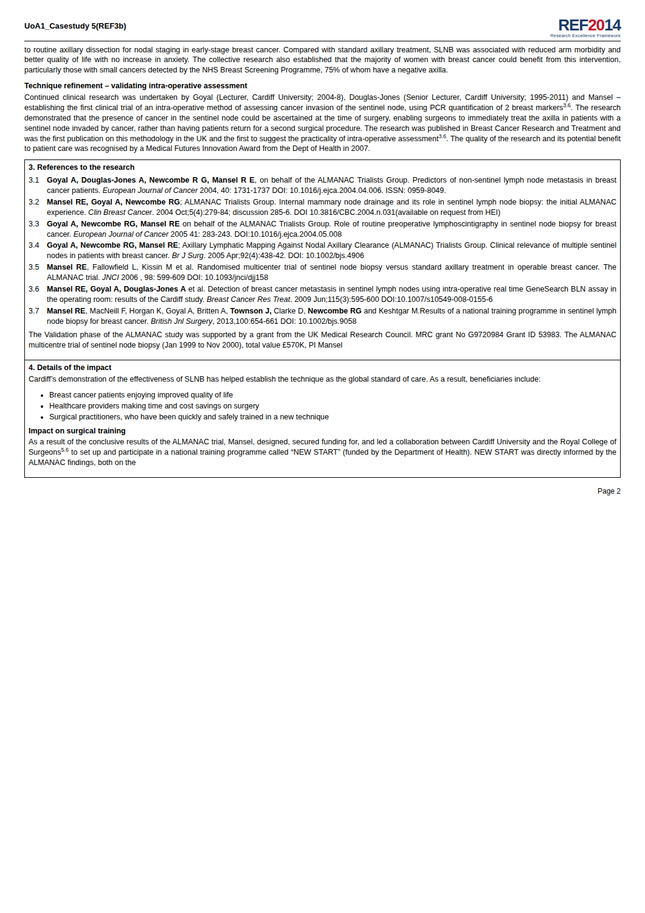UoA1_Casestudy 5(REF3b)
REF2014
Research Excellence Framework
to routine axillary dissection for nodal staging in early-stage breast cancer. Compared with standard axillary treatment, SLNB was associated with reduced arm morbidity and better quality of life with no increase in anxiety. The collective research also established that the majority of women with breast cancer could benefit from this intervention, particularly those with small cancers detected by the NHS Breast Screening Programme, 75% of whom have a negative axilla.
Technique refinement – validating intra-operative assessment
Continued clinical research was undertaken by Goyal (Lecturer, Cardiff University; 2004-8), Douglas-Jones (Senior Lecturer, Cardiff University; 1995-2011) and Mansel – establishing the first clinical trial of an intra-operative method of assessing cancer invasion of the sentinel node, using PCR quantification of 2 breast markers3.6. The research demonstrated that the presence of cancer in the sentinel node could be ascertained at the time of surgery, enabling surgeons to immediately treat the axilla in patients with a sentinel node invaded by cancer, rather than having patients return for a second surgical procedure. The research was published in Breast Cancer Research and Treatment and was the first publication on this methodology in the UK and the first to suggest the practicality of intra-operative assessment3.6. The quality of the research and its potential benefit to patient care was recognised by a Medical Futures Innovation Award from the Dept of Health in 2007.
3. References to the research
3.1 Goyal A, Douglas-Jones A, Newcombe R G, Mansel R E, on behalf of the ALMANAC Trialists Group. Predictors of non-sentinel lymph node metastasis in breast cancer patients. European Journal of Cancer 2004, 40: 1731-1737 DOI: 10.1016/j.ejca.2004.04.006. ISSN: 0959-8049.
3.2 Mansel RE, Goyal A, Newcombe RG; ALMANAC Trialists Group. Internal mammary node drainage and its role in sentinel lymph node biopsy: the initial ALMANAC experience. Clin Breast Cancer. 2004 Oct;5(4):279-84; discussion 285-6. DOI 10.3816/CBC.2004.n.031(available on request from HEI)
3.3 Goyal A, Newcombe RG, Mansel RE on behalf of the ALMANAC Trialists Group. Role of routine preoperative lymphoscintigraphy in sentinel node biopsy for breast cancer. European Journal of Cancer 2005 41: 283-243. DOI:10.1016/j.ejca.2004.05.008
3.4 Goyal A, Newcombe RG, Mansel RE; Axillary Lymphatic Mapping Against Nodal Axillary Clearance (ALMANAC) Trialists Group. Clinical relevance of multiple sentinel nodes in patients with breast cancer. Br J Surg. 2005 Apr;92(4):438-42. DOI: 10.1002/bjs.4906
3.5 Mansel RE, Fallowfield L, Kissin M et al. Randomised multicenter trial of sentinel node biopsy versus standard axillary treatment in operable breast cancer. The ALMANAC trial. JNCI 2006 , 98: 599-609 DOI: 10.1093/jnci/djj158
3.6 Mansel RE, Goyal A, Douglas-Jones A et al. Detection of breast cancer metastasis in sentinel lymph nodes using intra-operative real time GeneSearch BLN assay in the operating room: results of the Cardiff study. Breast Cancer Res Treat. 2009 Jun;115(3):595-600 DOI:10.1007/s10549-008-0155-6
3.7 Mansel RE, MacNeill F, Horgan K, Goyal A, Britten A, Townson J, Clarke D, Newcombe RG and Keshtgar M.Results of a national training programme in sentinel lymph node biopsy for breast cancer. British Jnl Surgery, 2013,100:654-661 DOI: 10.1002/bjs.9058
The Validation phase of the ALMANAC study was supported by a grant from the UK Medical Research Council. MRC grant No G9720984 Grant ID 53983. The ALMANAC multicentre trial of sentinel node biopsy (Jan 1999 to Nov 2000), total value £570K, PI Mansel
4. Details of the impact
Cardiff’s demonstration of the effectiveness of SLNB has helped establish the technique as the global standard of care. As a result, beneficiaries include:
Breast cancer patients enjoying improved quality of life
Healthcare providers making time and cost savings on surgery
Surgical practitioners, who have been quickly and safely trained in a new technique
Impact on surgical training
As a result of the conclusive results of the ALMANAC trial, Mansel, designed, secured funding for, and led a collaboration between Cardiff University and the Royal College of Surgeons5.6 to set up and participate in a national training programme called “NEW START” (funded by the Department of Health). NEW START was directly informed by the ALMANAC findings, both on the
Page 2